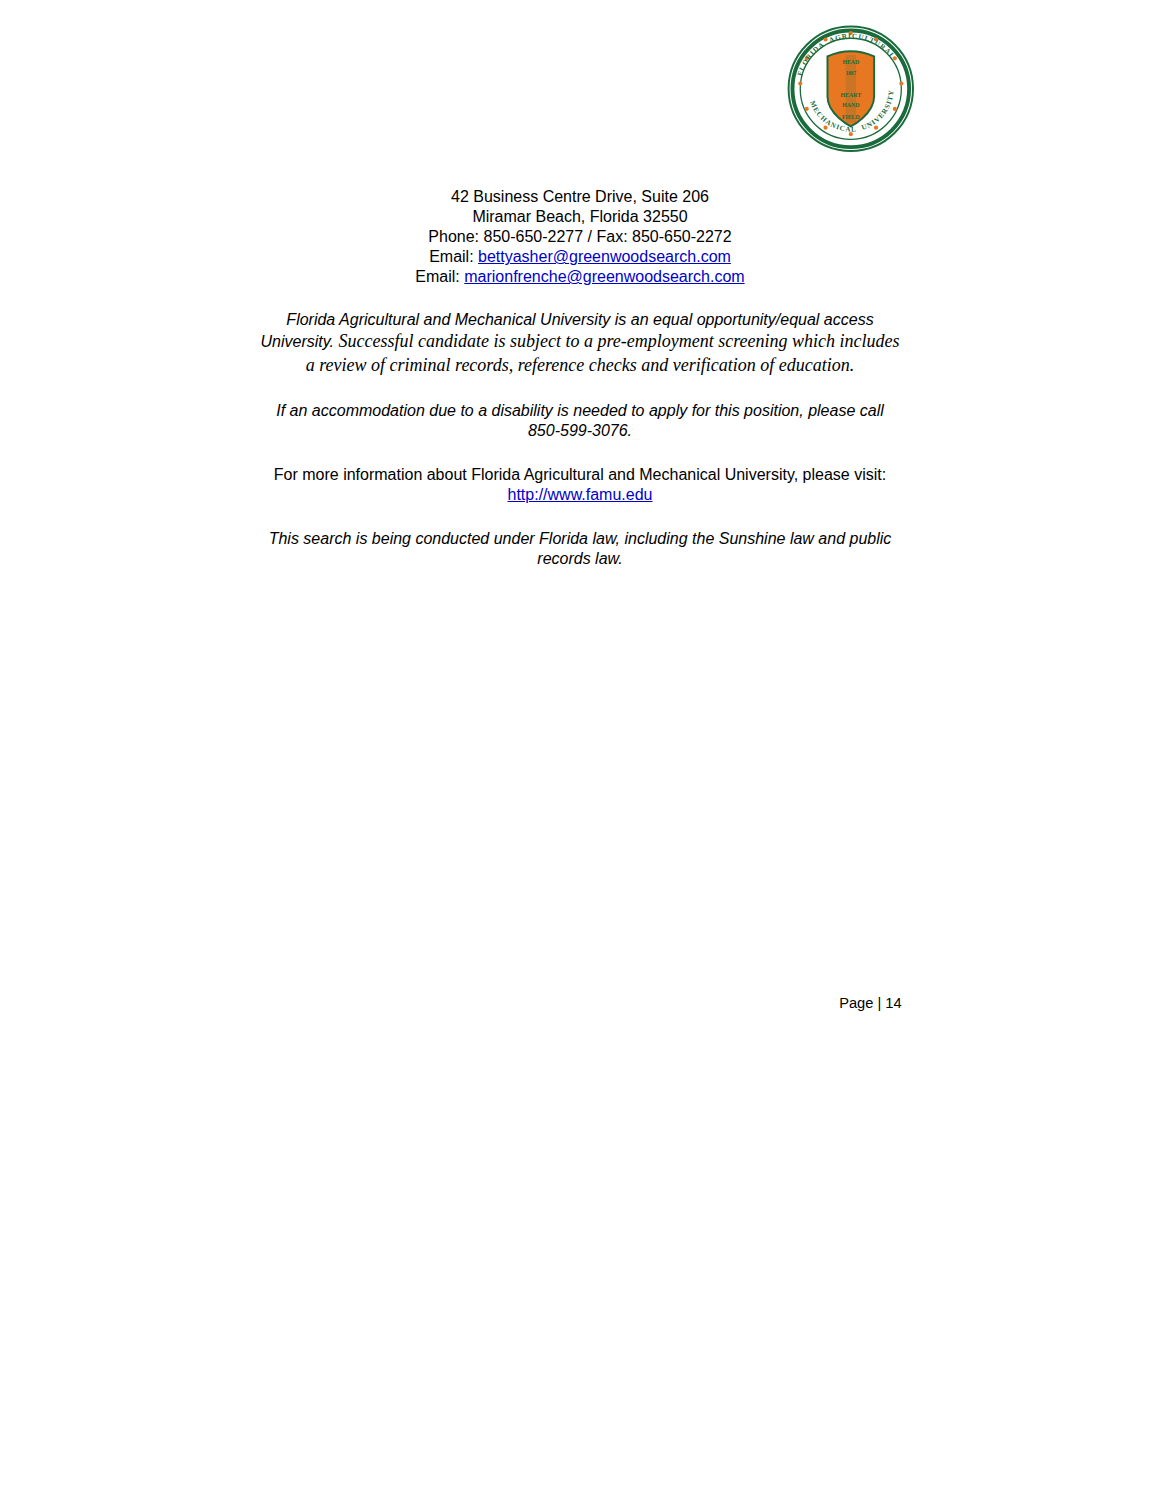FLORIDA AGRICULTURAL MECHANICAL UNIVERSITY HEAD 1887 HEART HAND FIELD
42 Business Centre Drive, Suite 206 Miramar Beach, Florida 32550 Phone: 850-650-2277 / Fax: 850-650-2272 Email: bettyasher@greenwoodsearch.com Email: marionfrenche@greenwoodsearch.com
Florida Agricultural and Mechanical University is an equal opportunity/equal access University. Successful candidate is subject to a pre-employment screening which includes a review of criminal records, reference checks and verification of education.
If an accommodation due to a disability is needed to apply for this position, please call 850-599-3076.
For more information about Florida Agricultural and Mechanical University, please visit:
http://www.famu.edu
This search is being conducted under Florida law, including the Sunshine law and public records law.
Page | 14